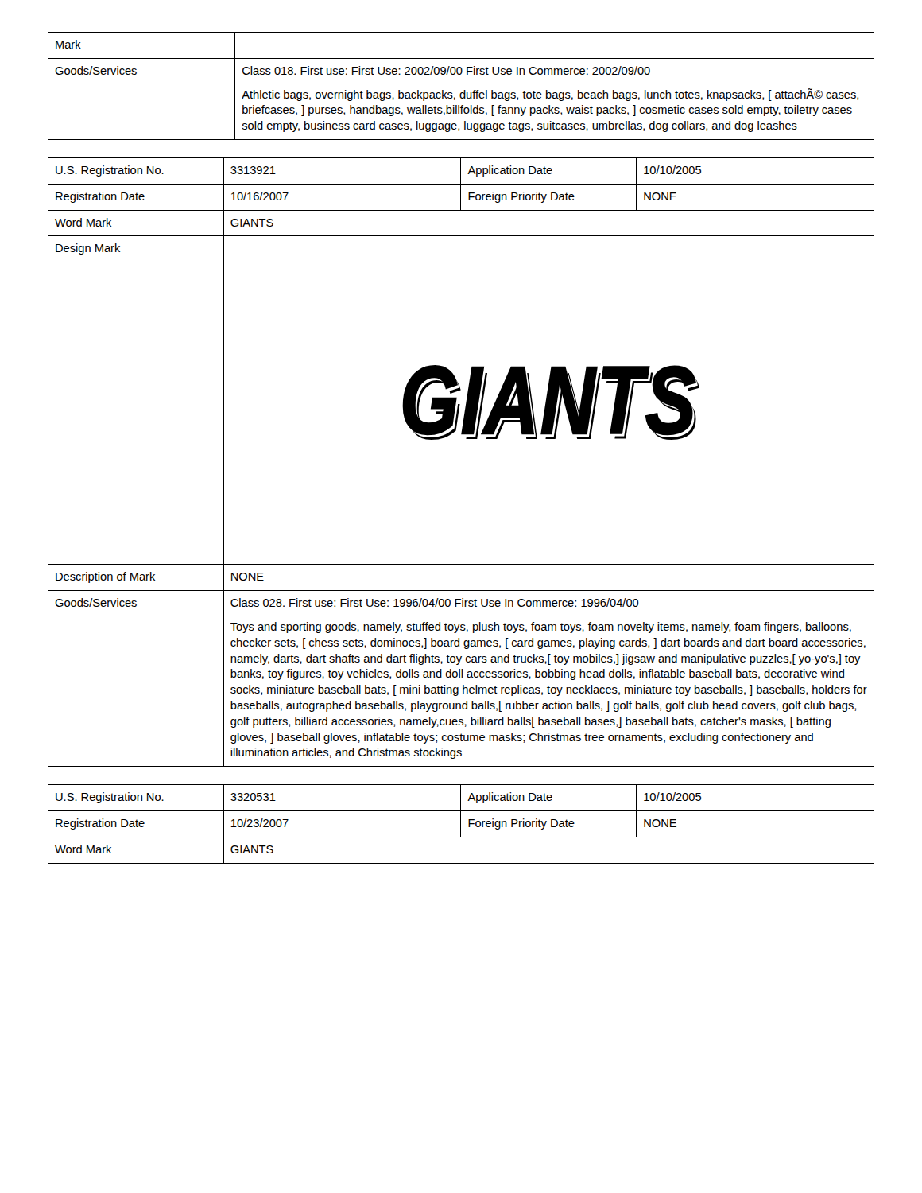| Mark | |
| Goods/Services | Class 018. First use: First Use: 2002/09/00 First Use In Commerce: 2002/09/00 Athletic bags, overnight bags, backpacks, duffel bags, tote bags, beach bags, lunch totes, knapsacks, [ attachÃ© cases, briefcases, ] purses, handbags, wallets,billfolds, [ fanny packs, waist packs, ] cosmetic cases sold empty, toiletry cases sold empty, business card cases, luggage, luggage tags, suitcases, umbrellas, dog collars, and dog leashes |
| U.S. Registration No. | 3313921 | Application Date | 10/10/2005 |
| Registration Date | 10/16/2007 | Foreign Priority Date | NONE |
| Word Mark | GIANTS |
| Design Mark | GIANTS |
| Description of Mark | NONE |
| Goods/Services | Class 028. First use: First Use: 1996/04/00 First Use In Commerce: 1996/04/00 Toys and sporting goods, namely, stuffed toys, plush toys, foam toys, foam novelty items, namely, foam fingers, balloons, checker sets, [ chess sets, dominoes,] board games, [ card games, playing cards, ] dart boards and dart board accessories, namely, darts, dart shafts and dart flights, toy cars and trucks,[ toy mobiles,] jigsaw and manipulative puzzles,[ yo-yo's,] toy banks, toy figures, toy vehicles, dolls and doll accessories, bobbing head dolls, inflatable baseball bats, decorative wind socks, miniature baseball bats, [ mini batting helmet replicas, toy necklaces, miniature toy baseballs, ] baseballs, holders for baseballs, autographed baseballs, playground balls,[ rubber action balls, ] golf balls, golf club head covers, golf club bags, golf putters, billiard accessories, namely,cues, billiard balls[ baseball bases,] baseball bats, catcher's masks, [ batting gloves, ] baseball gloves, inflatable toys; costume masks; Christmas tree ornaments, excluding confectionery and illumination articles, and Christmas stockings |
| U.S. Registration No. | 3320531 | Application Date | 10/10/2005 |
| Registration Date | 10/23/2007 | Foreign Priority Date | NONE |
| Word Mark | GIANTS |